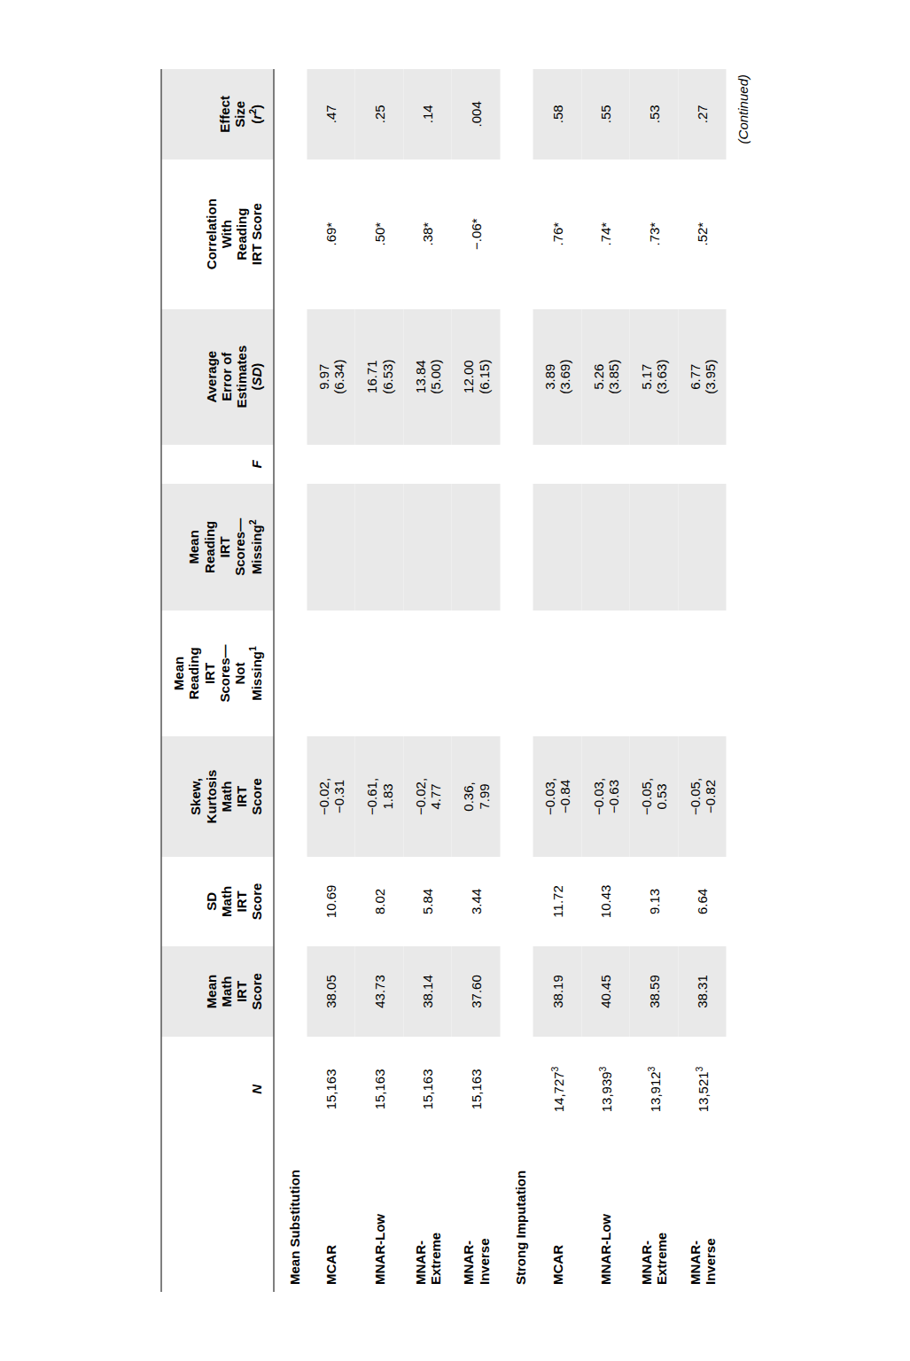| | N | Mean Math IRT Score | SD Math IRT Score | Skew, Kurtosis Math IRT Score | Mean Reading IRT Scores— Not Missing 1 | Mean Reading IRT Scores— Missing 2 | F | Average Error of Estimates ( SD ) | Correlation With Reading IRT Score | Effect Size ( r 2 ) |
| --- | --- | --- | --- | --- | --- | --- | --- | --- | --- | --- |
| Mean Substitution |
| MCAR | 15,163 | 38.05 | 10.69 | −0.02, −0.31 | | | | 9.97 (6.34) | .69* | .47 |
| MNAR-Low | 15,163 | 43.73 | 8.02 | −0.61, 1.83 | | | | 16.71 (6.53) | .50* | .25 |
| MNAR- Extreme | 15,163 | 38.14 | 5.84 | −0.02, 4.77 | | | | 13.84 (5.00) | .38* | .14 |
| MNAR- Inverse | 15,163 | 37.60 | 3.44 | 0.36, 7.99 | | | | 12.00 (6.15) | −.06* | .004 |
| Strong Imputation |
| MCAR | 14,727 3 | 38.19 | 11.72 | −0.03, −0.84 | | | | 3.89 (3.69) | .76* | .58 |
| MNAR-Low | 13,939 3 | 40.45 | 10.43 | −0.03, −0.63 | | | | 5.26 (3.85) | .74* | .55 |
| MNAR- Extreme | 13,912 3 | 38.59 | 9.13 | −0.05, 0.53 | | | | 5.17 (3.63) | .73* | .53 |
| MNAR- Inverse | 13,521 3 | 38.31 | 6.64 | −0.05, −0.82 | | | | 6.77 (3.95) | .52* | .27 |
(Continued)